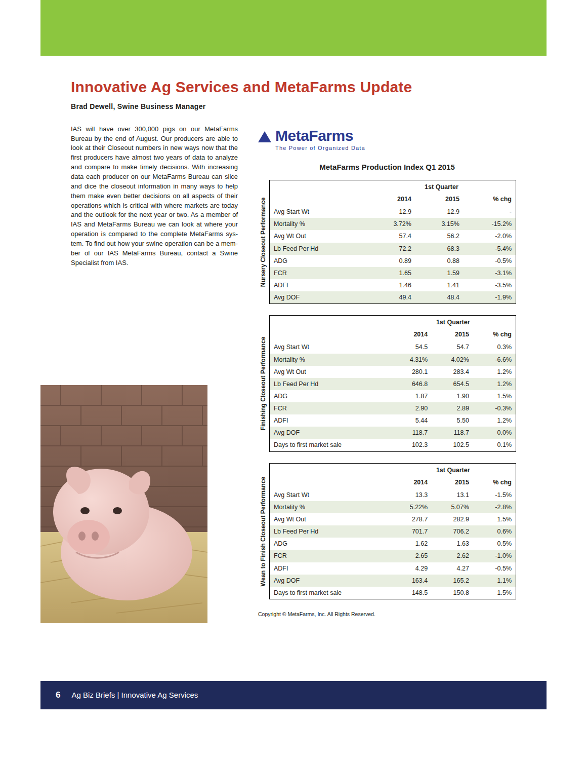Innovative Ag Services and MetaFarms Update
Brad Dewell, Swine Business Manager
IAS will have over 300,000 pigs on our MetaFarms Bureau by the end of August. Our producers are able to look at their Closeout numbers in new ways now that the first producers have almost two years of data to analyze and compare to make timely decisions. With increasing data each producer on our MetaFarms Bureau can slice and dice the closeout information in many ways to help them make even better decisions on all aspects of their operations which is critical with where markets are today and the outlook for the next year or two. As a member of IAS and MetaFarms Bureau we can look at where your operation is compared to the complete MetaFarms system. To find out how your swine operation can be a member of our IAS MetaFarms Bureau, contact a Swine Specialist from IAS.
MetaFarms
The Power of Organized Data
MetaFarms Production Index Q1 2015
Nursery Closeout Performance
| | 1st Quarter |
| | 2014 | 2015 | % chg |
| Avg Start Wt | 12.9 | 12.9 | - |
| Mortality % | 3.72% | 3.15% | -15.2% |
| Avg Wt Out | 57.4 | 56.2 | -2.0% |
| Lb Feed Per Hd | 72.2 | 68.3 | -5.4% |
| ADG | 0.89 | 0.88 | -0.5% |
| FCR | 1.65 | 1.59 | -3.1% |
| ADFI | 1.46 | 1.41 | -3.5% |
| Avg DOF | 49.4 | 48.4 | -1.9% |
Finishing Closeout Performance
| | 1st Quarter |
| | 2014 | 2015 | % chg |
| Avg Start Wt | 54.5 | 54.7 | 0.3% |
| Mortality % | 4.31% | 4.02% | -6.6% |
| Avg Wt Out | 280.1 | 283.4 | 1.2% |
| Lb Feed Per Hd | 646.8 | 654.5 | 1.2% |
| ADG | 1.87 | 1.90 | 1.5% |
| FCR | 2.90 | 2.89 | -0.3% |
| ADFI | 5.44 | 5.50 | 1.2% |
| Avg DOF | 118.7 | 118.7 | 0.0% |
| Days to first market sale | 102.3 | 102.5 | 0.1% |
Wean to Finish Closeout Performance
| | 1st Quarter |
| | 2014 | 2015 | % chg |
| Avg Start Wt | 13.3 | 13.1 | -1.5% |
| Mortality % | 5.22% | 5.07% | -2.8% |
| Avg Wt Out | 278.7 | 282.9 | 1.5% |
| Lb Feed Per Hd | 701.7 | 706.2 | 0.6% |
| ADG | 1.62 | 1.63 | 0.5% |
| FCR | 2.65 | 2.62 | -1.0% |
| ADFI | 4.29 | 4.27 | -0.5% |
| Avg DOF | 163.4 | 165.2 | 1.1% |
| Days to first market sale | 148.5 | 150.8 | 1.5% |
Copyright © MetaFarms, Inc. All Rights Reserved.
6 Ag Biz Briefs | Innovative Ag Services